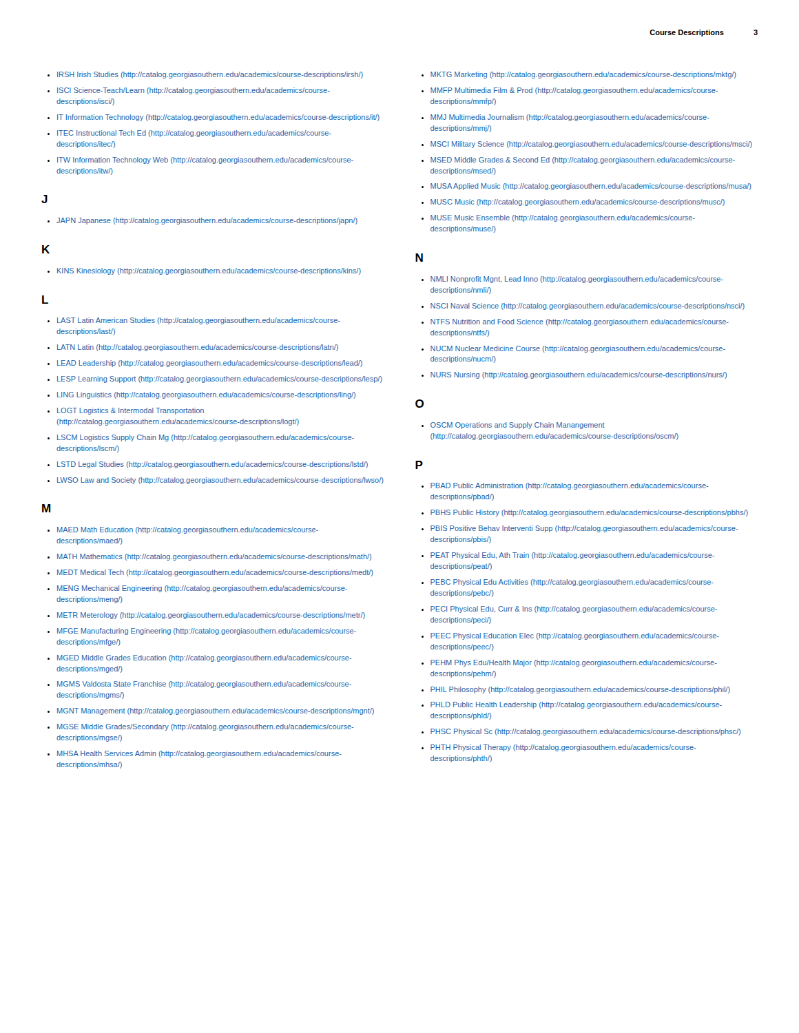Course Descriptions 3
IRSH Irish Studies (http://catalog.georgiasouthern.edu/academics/course-descriptions/irsh/)
ISCI Science-Teach/Learn (http://catalog.georgiasouthern.edu/academics/course-descriptions/isci/)
IT Information Technology (http://catalog.georgiasouthern.edu/academics/course-descriptions/it/)
ITEC Instructional Tech Ed (http://catalog.georgiasouthern.edu/academics/course-descriptions/itec/)
ITW Information Technology Web (http://catalog.georgiasouthern.edu/academics/course-descriptions/itw/)
J
JAPN Japanese (http://catalog.georgiasouthern.edu/academics/course-descriptions/japn/)
K
KINS Kinesiology (http://catalog.georgiasouthern.edu/academics/course-descriptions/kins/)
L
LAST Latin American Studies (http://catalog.georgiasouthern.edu/academics/course-descriptions/last/)
LATN Latin (http://catalog.georgiasouthern.edu/academics/course-descriptions/latn/)
LEAD Leadership (http://catalog.georgiasouthern.edu/academics/course-descriptions/lead/)
LESP Learning Support (http://catalog.georgiasouthern.edu/academics/course-descriptions/lesp/)
LING Linguistics (http://catalog.georgiasouthern.edu/academics/course-descriptions/ling/)
LOGT Logistics & Intermodal Transportation (http://catalog.georgiasouthern.edu/academics/course-descriptions/logt/)
LSCM Logistics Supply Chain Mg (http://catalog.georgiasouthern.edu/academics/course-descriptions/lscm/)
LSTD Legal Studies (http://catalog.georgiasouthern.edu/academics/course-descriptions/lstd/)
LWSO Law and Society (http://catalog.georgiasouthern.edu/academics/course-descriptions/lwso/)
M
MAED Math Education (http://catalog.georgiasouthern.edu/academics/course-descriptions/maed/)
MATH Mathematics (http://catalog.georgiasouthern.edu/academics/course-descriptions/math/)
MEDT Medical Tech (http://catalog.georgiasouthern.edu/academics/course-descriptions/medt/)
MENG Mechanical Engineering (http://catalog.georgiasouthern.edu/academics/course-descriptions/meng/)
METR Meterology (http://catalog.georgiasouthern.edu/academics/course-descriptions/metr/)
MFGE Manufacturing Engineering (http://catalog.georgiasouthern.edu/academics/course-descriptions/mfge/)
MGED Middle Grades Education (http://catalog.georgiasouthern.edu/academics/course-descriptions/mged/)
MGMS Valdosta State Franchise (http://catalog.georgiasouthern.edu/academics/course-descriptions/mgms/)
MGNT Management (http://catalog.georgiasouthern.edu/academics/course-descriptions/mgnt/)
MGSE Middle Grades/Secondary (http://catalog.georgiasouthern.edu/academics/course-descriptions/mgse/)
MHSA Health Services Admin (http://catalog.georgiasouthern.edu/academics/course-descriptions/mhsa/)
MKTG Marketing (http://catalog.georgiasouthern.edu/academics/course-descriptions/mktg/)
MMFP Multimedia Film & Prod (http://catalog.georgiasouthern.edu/academics/course-descriptions/mmfp/)
MMJ Multimedia Journalism (http://catalog.georgiasouthern.edu/academics/course-descriptions/mmj/)
MSCI Military Science (http://catalog.georgiasouthern.edu/academics/course-descriptions/msci/)
MSED Middle Grades & Second Ed (http://catalog.georgiasouthern.edu/academics/course-descriptions/msed/)
MUSA Applied Music (http://catalog.georgiasouthern.edu/academics/course-descriptions/musa/)
MUSC Music (http://catalog.georgiasouthern.edu/academics/course-descriptions/musc/)
MUSE Music Ensemble (http://catalog.georgiasouthern.edu/academics/course-descriptions/muse/)
N
NMLI Nonprofit Mgnt, Lead Inno (http://catalog.georgiasouthern.edu/academics/course-descriptions/nmli/)
NSCI Naval Science (http://catalog.georgiasouthern.edu/academics/course-descriptions/nsci/)
NTFS Nutrition and Food Science (http://catalog.georgiasouthern.edu/academics/course-descriptions/ntfs/)
NUCM Nuclear Medicine Course (http://catalog.georgiasouthern.edu/academics/course-descriptions/nucm/)
NURS Nursing (http://catalog.georgiasouthern.edu/academics/course-descriptions/nurs/)
O
OSCM Operations and Supply Chain Manangement (http://catalog.georgiasouthern.edu/academics/course-descriptions/oscm/)
P
PBAD Public Administration (http://catalog.georgiasouthern.edu/academics/course-descriptions/pbad/)
PBHS Public History (http://catalog.georgiasouthern.edu/academics/course-descriptions/pbhs/)
PBIS Positive Behav Interventi Supp (http://catalog.georgiasouthern.edu/academics/course-descriptions/pbis/)
PEAT Physical Edu, Ath Train (http://catalog.georgiasouthern.edu/academics/course-descriptions/peat/)
PEBC Physical Edu Activities (http://catalog.georgiasouthern.edu/academics/course-descriptions/pebc/)
PECI Physical Edu, Curr & Ins (http://catalog.georgiasouthern.edu/academics/course-descriptions/peci/)
PEEC Physical Education Elec (http://catalog.georgiasouthern.edu/academics/course-descriptions/peec/)
PEHM Phys Edu/Health Major (http://catalog.georgiasouthern.edu/academics/course-descriptions/pehm/)
PHIL Philosophy (http://catalog.georgiasouthern.edu/academics/course-descriptions/phil/)
PHLD Public Health Leadership (http://catalog.georgiasouthern.edu/academics/course-descriptions/phld/)
PHSC Physical Sc (http://catalog.georgiasouthern.edu/academics/course-descriptions/phsc/)
PHTH Physical Therapy (http://catalog.georgiasouthern.edu/academics/course-descriptions/phth/)